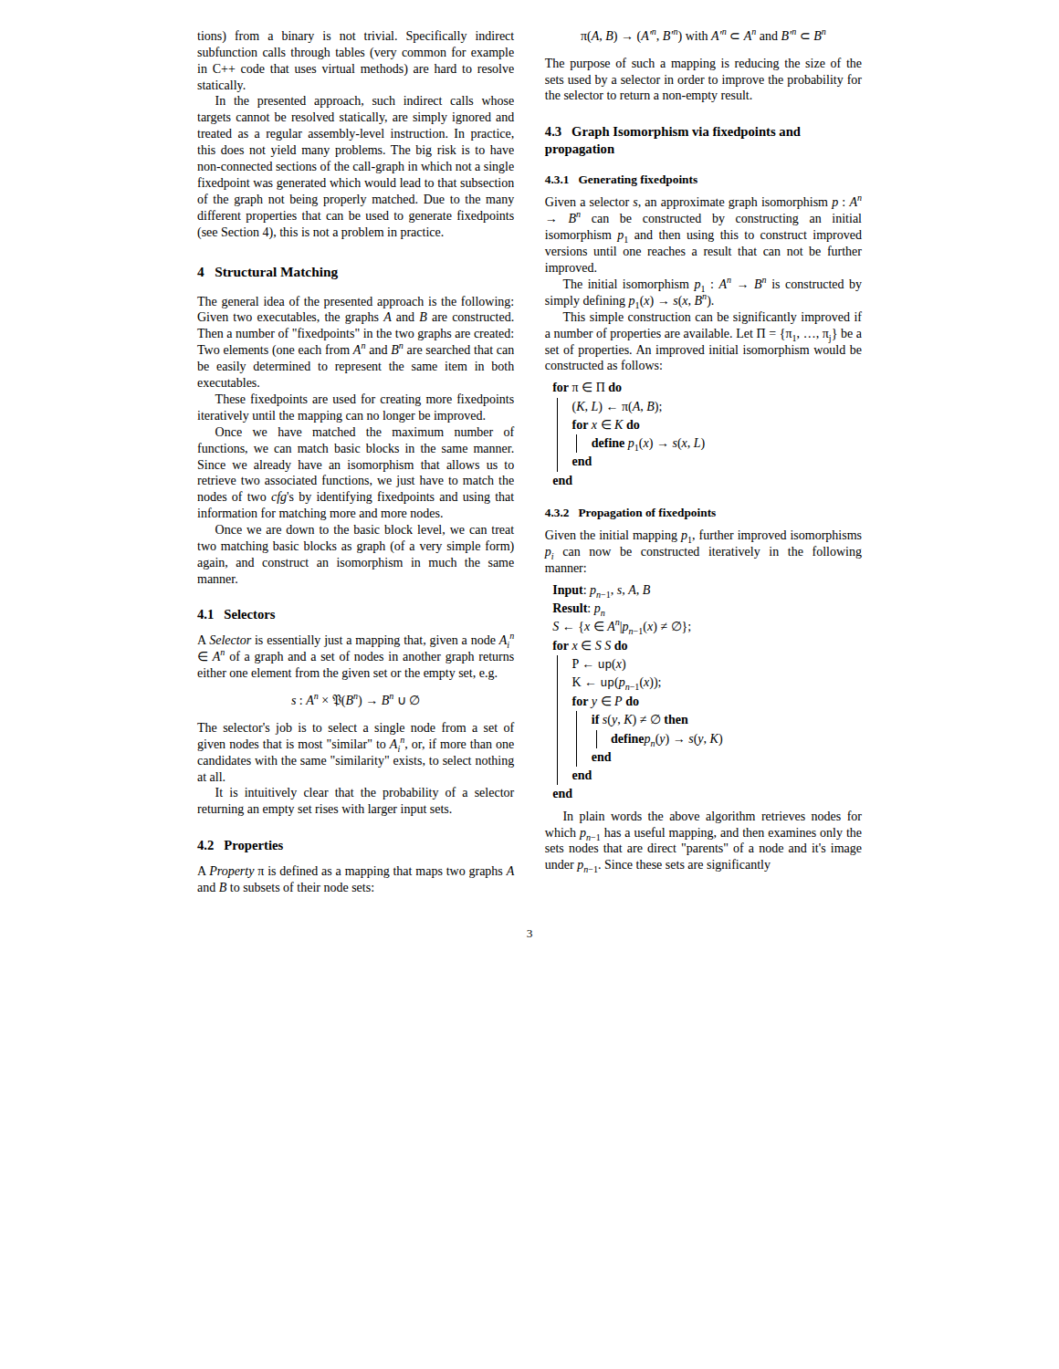tions) from a binary is not trivial. Specifically indirect subfunction calls through tables (very common for example in C++ code that uses virtual methods) are hard to resolve statically.
In the presented approach, such indirect calls whose targets cannot be resolved statically, are simply ignored and treated as a regular assembly-level instruction. In practice, this does not yield many problems. The big risk is to have non-connected sections of the call-graph in which not a single fixedpoint was generated which would lead to that subsection of the graph not being properly matched. Due to the many different properties that can be used to generate fixedpoints (see Section 4), this is not a problem in practice.
4 Structural Matching
The general idea of the presented approach is the following: Given two executables, the graphs A and B are constructed. Then a number of "fixedpoints" in the two graphs are created: Two elements (one each from An and Bn are searched that can be easily determined to represent the same item in both executables.
These fixedpoints are used for creating more fixedpoints iteratively until the mapping can no longer be improved.
Once we have matched the maximum number of functions, we can match basic blocks in the same manner. Since we already have an isomorphism that allows us to retrieve two associated functions, we just have to match the nodes of two cfg's by identifying fixedpoints and using that information for matching more and more nodes.
Once we are down to the basic block level, we can treat two matching basic blocks as graph (of a very simple form) again, and construct an isomorphism in much the same manner.
4.1 Selectors
A Selector is essentially just a mapping that, given a node Ain ∈ An of a graph and a set of nodes in another graph returns either one element from the given set or the empty set, e.g.
s : An × 𝔓(Bn) → Bn ∪ ∅
The selector's job is to select a single node from a set of given nodes that is most "similar" to Ain, or, if more than one candidates with the same "similarity" exists, to select nothing at all.
It is intuitively clear that the probability of a selector returning an empty set rises with larger input sets.
4.2 Properties
A Property π is defined as a mapping that maps two graphs A and B to subsets of their node sets:
π(A, B) → (A′n, B′n) with A′n ⊂ An and B′n ⊂ Bn
The purpose of such a mapping is reducing the size of the sets used by a selector in order to improve the probability for the selector to return a non-empty result.
4.3 Graph Isomorphism via fixedpoints and propagation
4.3.1 Generating fixedpoints
Given a selector s, an approximate graph isomorphism p : An → Bn can be constructed by constructing an initial isomorphism p1 and then using this to construct improved versions until one reaches a result that can not be further improved.
The initial isomorphism p1 : An → Bn is constructed by simply defining p1(x) → s(x, Bn).
This simple construction can be significantly improved if a number of properties are available. Let Π = {π1, …, πj} be a set of properties. An improved initial isomorphism would be constructed as follows:
for π ∈ Π do (K, L) ← π(A, B); for x ∈ K do define p1(x) → s(x, L) end end
4.3.2 Propagation of fixedpoints
Given the initial mapping p1, further improved isomorphisms pi can now be constructed iteratively in the following manner:
Input: pn−1, s, A, B Result: pn S ← {x ∈ An|pn−1(x) ≠ ∅}; for x ∈ S S do P ← up(x) K ← up(pn−1(x)); for y ∈ P do if s(y, K) ≠ ∅ then define pn(y) → s(y, K) end end end
In plain words the above algorithm retrieves nodes for which pn−1 has a useful mapping, and then examines only the sets nodes that are direct "parents" of a node and it's image under pn−1. Since these sets are significantly
3